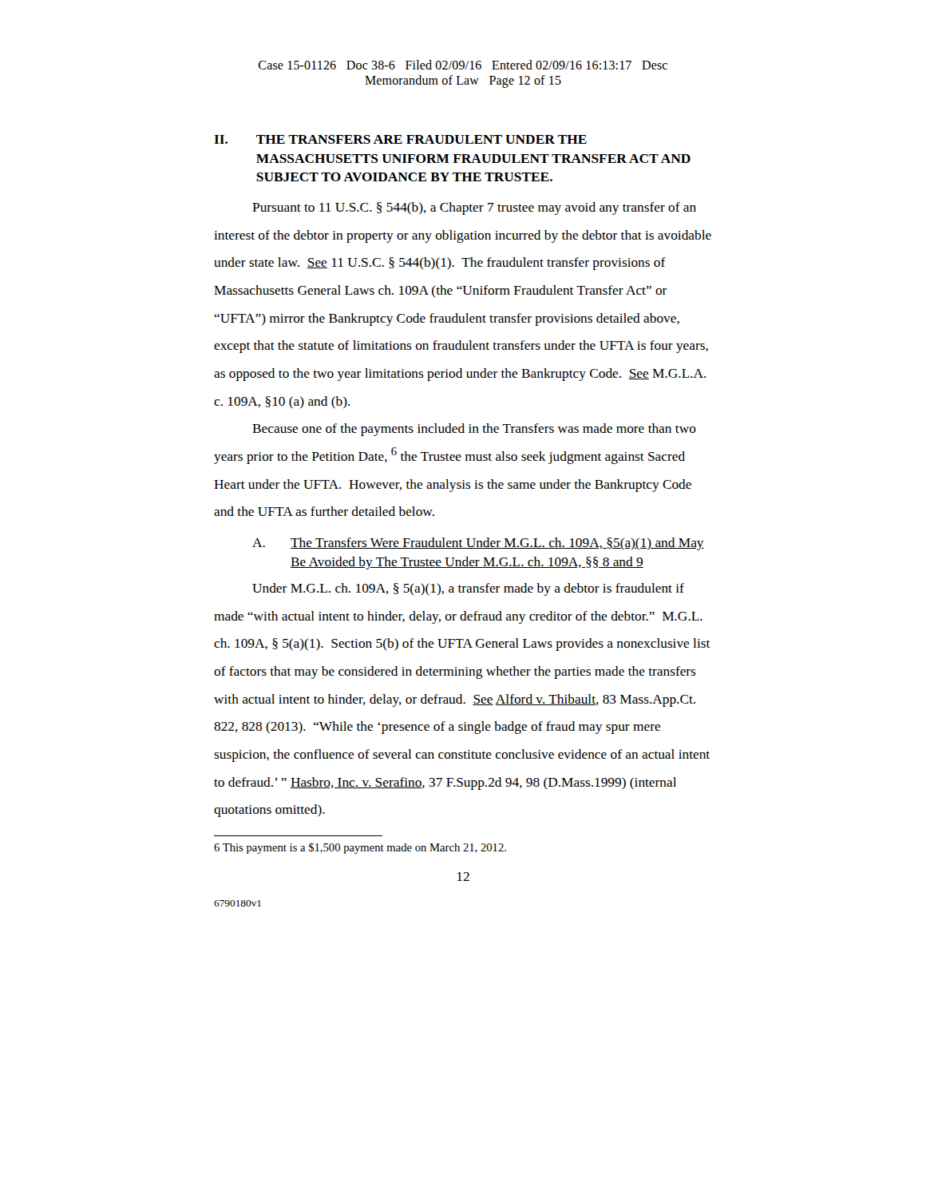Case 15-01126 Doc 38-6 Filed 02/09/16 Entered 02/09/16 16:13:17 Desc
Memorandum of Law Page 12 of 15
II.
The Transfers Are Fraudulent Under the Massachusetts Uniform Fraudulent Transfer Act and Subject to Avoidance by the Trustee.
Pursuant to 11 U.S.C. § 544(b), a Chapter 7 trustee may avoid any transfer of an interest of the debtor in property or any obligation incurred by the debtor that is avoidable under state law. See 11 U.S.C. § 544(b)(1). The fraudulent transfer provisions of Massachusetts General Laws ch. 109A (the “Uniform Fraudulent Transfer Act” or “UFTA”) mirror the Bankruptcy Code fraudulent transfer provisions detailed above, except that the statute of limitations on fraudulent transfers under the UFTA is four years, as opposed to the two year limitations period under the Bankruptcy Code. See M.G.L.A. c. 109A, §10 (a) and (b).
Because one of the payments included in the Transfers was made more than two years prior to the Petition Date, 6 the Trustee must also seek judgment against Sacred Heart under the UFTA. However, the analysis is the same under the Bankruptcy Code and the UFTA as further detailed below.
A.
The Transfers Were Fraudulent Under M.G.L. ch. 109A, §5(a)(1) and May Be Avoided by The Trustee Under M.G.L. ch. 109A, §§ 8 and 9
Under M.G.L. ch. 109A, § 5(a)(1), a transfer made by a debtor is fraudulent if made “with actual intent to hinder, delay, or defraud any creditor of the debtor.” M.G.L. ch. 109A, § 5(a)(1). Section 5(b) of the UFTA General Laws provides a nonexclusive list of factors that may be considered in determining whether the parties made the transfers with actual intent to hinder, delay, or defraud. See Alford v. Thibault, 83 Mass.App.Ct. 822, 828 (2013). “While the ‘presence of a single badge of fraud may spur mere suspicion, the confluence of several can constitute conclusive evidence of an actual intent to defraud.’ ” Hasbro, Inc. v. Serafino, 37 F.Supp.2d 94, 98 (D.Mass.1999) (internal quotations omitted).
6 This payment is a $1,500 payment made on March 21, 2012.
12
6790180v1